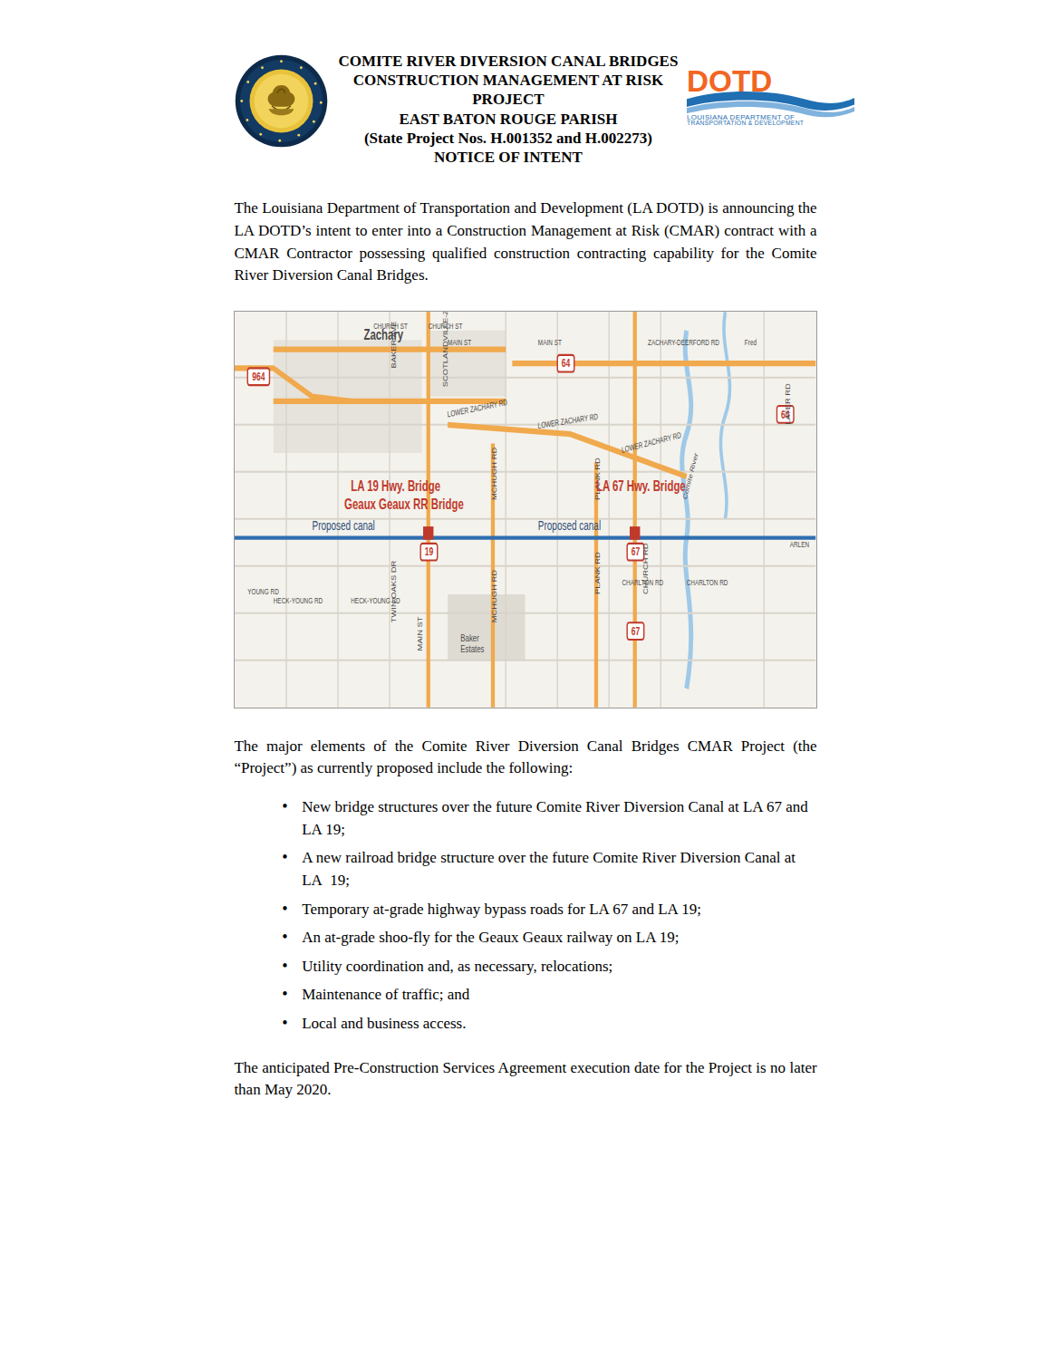COMITE RIVER DIVERSION CANAL BRIDGES
CONSTRUCTION MANAGEMENT AT RISK
PROJECT
EAST BATON ROUGE PARISH
(State Project Nos. H.001352 and H.002273)
NOTICE OF INTENT
DOTD LOUISIANA DEPARTMENT OF TRANSPORTATION & DEVELOPMENT
The Louisiana Department of Transportation and Development (LA DOTD) is announcing the LA DOTD’s intent to enter into a Construction Management at Risk (CMAR) contract with a CMAR Contractor possessing qualified construction contracting capability for the Comite River Diversion Canal Bridges.
Proposed canal Proposed canal 19 67 67 64 64 964 Zachary CHURCH ST CHURCH ST MAIN ST MAIN ST ZACHARY-DEERFORD RD Fred LOWER ZACHARY RD LOWER ZACHARY RD LOWER ZACHARY RD BAKER AVE SCOTLANDVILLE-ZACHARY HWY MCHUGH RD MCHUGH RD PLANK RD PLANK RD CHURCH RD CHARLTON RD CHARLTON RD HECK-YOUNG RD HECK-YOUNG RD YOUNG RD TWIN OAKS DR MAIN ST Baker Estates LATER RD ARLEN Comite River LA 19 Hwy. Bridge Geaux Geaux RR Bridge LA 67 Hwy. Bridge
The major elements of the Comite River Diversion Canal Bridges CMAR Project (the “Project”) as currently proposed include the following:
New bridge structures over the future Comite River Diversion Canal at LA 67 and LA 19;
A new railroad bridge structure over the future Comite River Diversion Canal at LA 19;
Temporary at-grade highway bypass roads for LA 67 and LA 19;
An at-grade shoo-fly for the Geaux Geaux railway on LA 19;
Utility coordination and, as necessary, relocations;
Maintenance of traffic; and
Local and business access.
The anticipated Pre-Construction Services Agreement execution date for the Project is no later than May 2020.